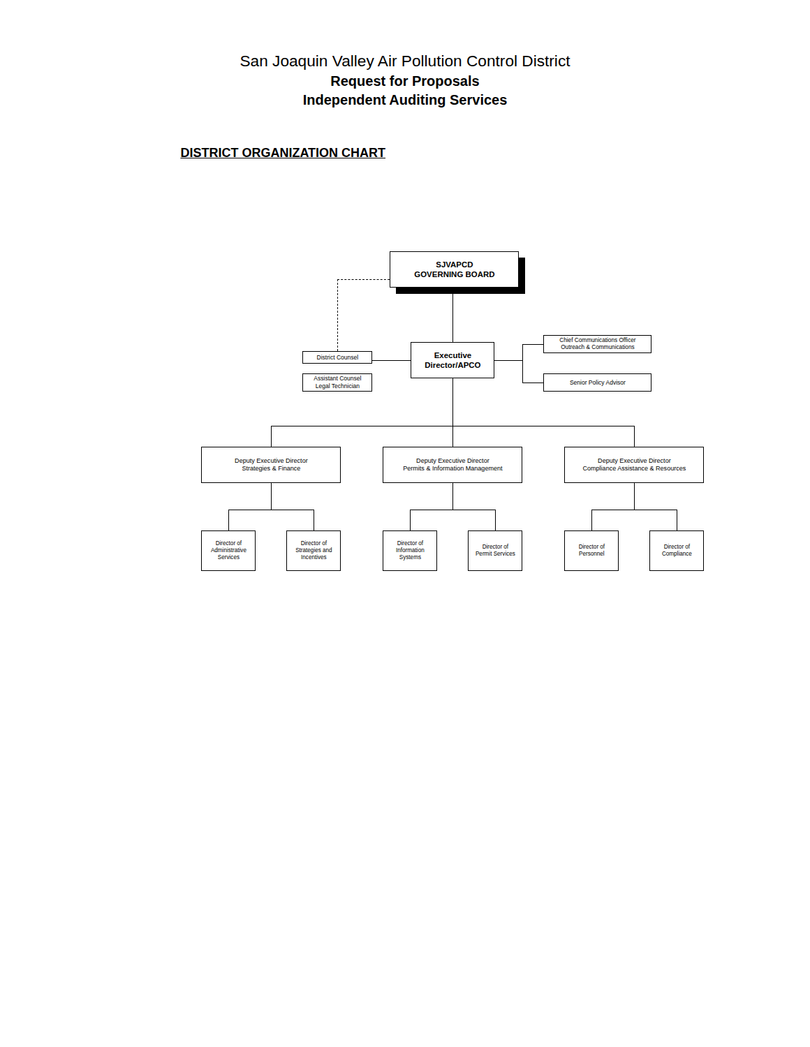San Joaquin Valley Air Pollution Control District
Request for Proposals
Independent Auditing Services
DISTRICT ORGANIZATION CHART
SJVAPCD
GOVERNING BOARD
Executive
Director/APCO
District Counsel
Assistant Counsel
Legal Technician
Chief Communications Officer
Outreach & Communications
Senior Policy Advisor
Deputy Executive Director
Strategies & Finance
Deputy Executive Director
Permits & Information Management
Deputy Executive Director
Compliance Assistance & Resources
Director of
Administrative
Services
Director of
Strategies and
Incentives
Director of
Information
Systems
Director of
Permit Services
Director of
Personnel
Director of
Compliance